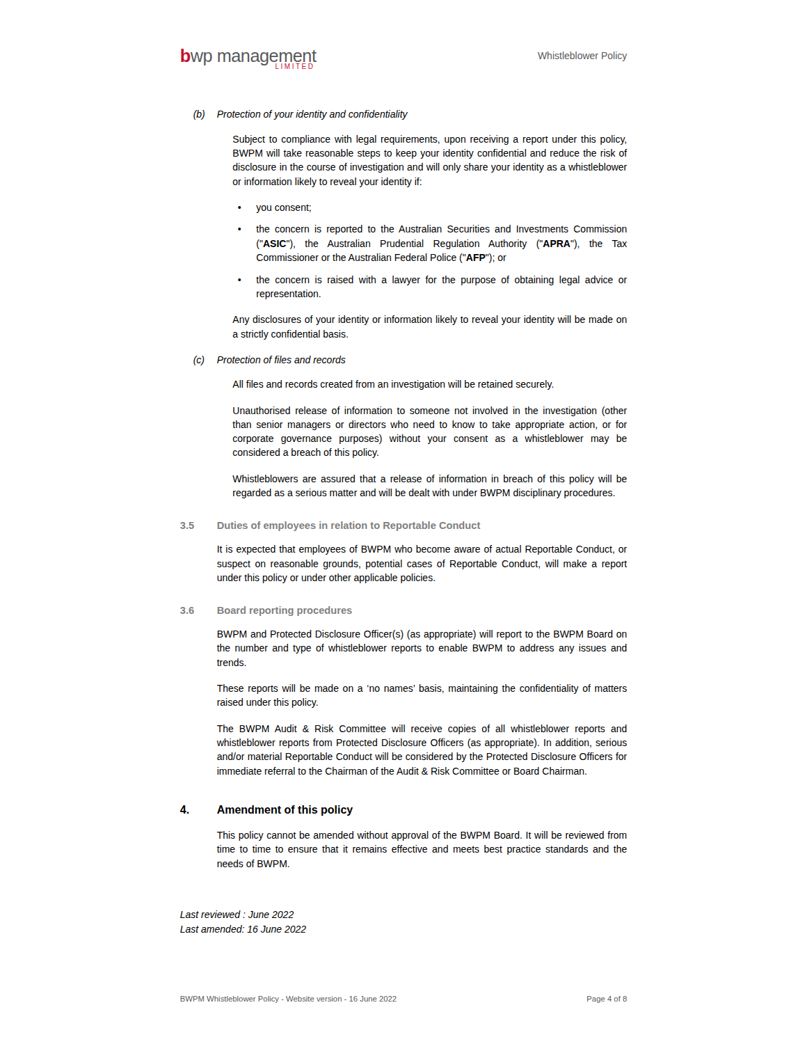bwp management
LIMITED
Whistleblower Policy
(b) Protection of your identity and confidentiality
Subject to compliance with legal requirements, upon receiving a report under this policy, BWPM will take reasonable steps to keep your identity confidential and reduce the risk of disclosure in the course of investigation and will only share your identity as a whistleblower or information likely to reveal your identity if:
you consent;
the concern is reported to the Australian Securities and Investments Commission ("ASIC"), the Australian Prudential Regulation Authority ("APRA"), the Tax Commissioner or the Australian Federal Police ("AFP"); or
the concern is raised with a lawyer for the purpose of obtaining legal advice or representation.
Any disclosures of your identity or information likely to reveal your identity will be made on a strictly confidential basis.
(c) Protection of files and records
All files and records created from an investigation will be retained securely.
Unauthorised release of information to someone not involved in the investigation (other than senior managers or directors who need to know to take appropriate action, or for corporate governance purposes) without your consent as a whistleblower may be considered a breach of this policy.
Whistleblowers are assured that a release of information in breach of this policy will be regarded as a serious matter and will be dealt with under BWPM disciplinary procedures.
3.5 Duties of employees in relation to Reportable Conduct
It is expected that employees of BWPM who become aware of actual Reportable Conduct, or suspect on reasonable grounds, potential cases of Reportable Conduct, will make a report under this policy or under other applicable policies.
3.6 Board reporting procedures
BWPM and Protected Disclosure Officer(s) (as appropriate) will report to the BWPM Board on the number and type of whistleblower reports to enable BWPM to address any issues and trends.
These reports will be made on a ‘no names’ basis, maintaining the confidentiality of matters raised under this policy.
The BWPM Audit & Risk Committee will receive copies of all whistleblower reports and whistleblower reports from Protected Disclosure Officers (as appropriate). In addition, serious and/or material Reportable Conduct will be considered by the Protected Disclosure Officers for immediate referral to the Chairman of the Audit & Risk Committee or Board Chairman.
4. Amendment of this policy
This policy cannot be amended without approval of the BWPM Board. It will be reviewed from time to time to ensure that it remains effective and meets best practice standards and the needs of BWPM.
Last reviewed : June 2022
Last amended: 16 June 2022
BWPM Whistleblower Policy - Website version - 16 June 2022
Page 4 of 8